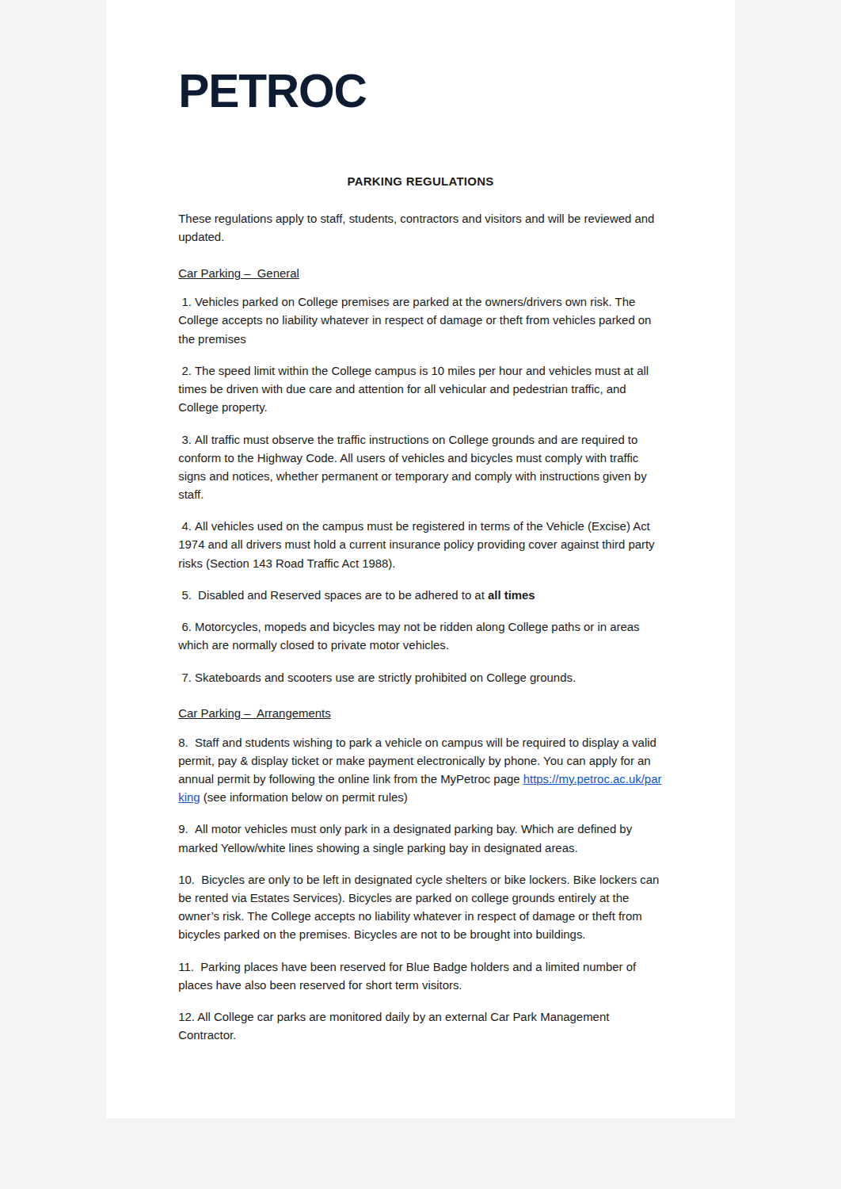PETROC
PARKING REGULATIONS
These regulations apply to staff, students, contractors and visitors and will be reviewed and updated.
Car Parking – General
1. Vehicles parked on College premises are parked at the owners/drivers own risk. The College accepts no liability whatever in respect of damage or theft from vehicles parked on the premises
2. The speed limit within the College campus is 10 miles per hour and vehicles must at all times be driven with due care and attention for all vehicular and pedestrian traffic, and College property.
3. All traffic must observe the traffic instructions on College grounds and are required to conform to the Highway Code. All users of vehicles and bicycles must comply with traffic signs and notices, whether permanent or temporary and comply with instructions given by staff.
4. All vehicles used on the campus must be registered in terms of the Vehicle (Excise) Act 1974 and all drivers must hold a current insurance policy providing cover against third party risks (Section 143 Road Traffic Act 1988).
5. Disabled and Reserved spaces are to be adhered to at all times
6. Motorcycles, mopeds and bicycles may not be ridden along College paths or in areas which are normally closed to private motor vehicles.
7. Skateboards and scooters use are strictly prohibited on College grounds.
Car Parking – Arrangements
8. Staff and students wishing to park a vehicle on campus will be required to display a valid permit, pay & display ticket or make payment electronically by phone. You can apply for an annual permit by following the online link from the MyPetroc page https://my.petroc.ac.uk/parking (see information below on permit rules)
9. All motor vehicles must only park in a designated parking bay. Which are defined by marked Yellow/white lines showing a single parking bay in designated areas.
10. Bicycles are only to be left in designated cycle shelters or bike lockers. Bike lockers can be rented via Estates Services). Bicycles are parked on college grounds entirely at the owner’s risk. The College accepts no liability whatever in respect of damage or theft from bicycles parked on the premises. Bicycles are not to be brought into buildings.
11. Parking places have been reserved for Blue Badge holders and a limited number of places have also been reserved for short term visitors.
12. All College car parks are monitored daily by an external Car Park Management Contractor.